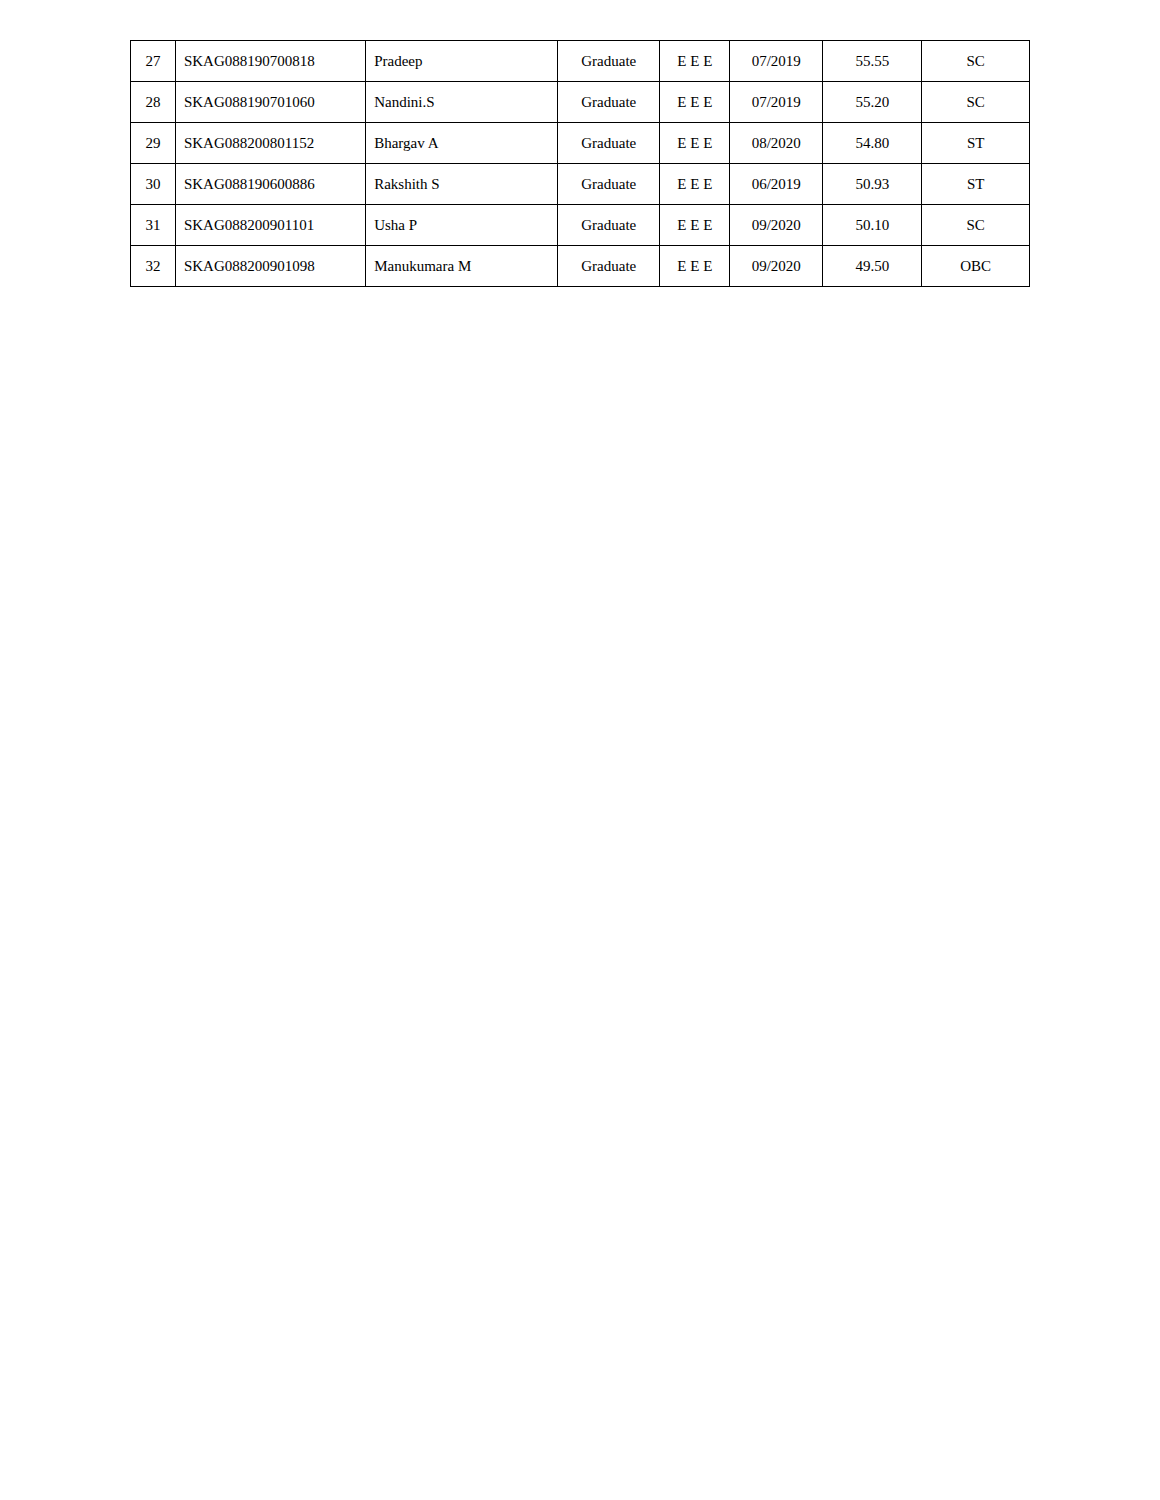| 27 | SKAG088190700818 | Pradeep | Graduate | E E E | 07/2019 | 55.55 | SC |
| 28 | SKAG088190701060 | Nandini.S | Graduate | E E E | 07/2019 | 55.20 | SC |
| 29 | SKAG088200801152 | Bhargav A | Graduate | E E E | 08/2020 | 54.80 | ST |
| 30 | SKAG088190600886 | Rakshith S | Graduate | E E E | 06/2019 | 50.93 | ST |
| 31 | SKAG088200901101 | Usha P | Graduate | E E E | 09/2020 | 50.10 | SC |
| 32 | SKAG088200901098 | Manukumara M | Graduate | E E E | 09/2020 | 49.50 | OBC |